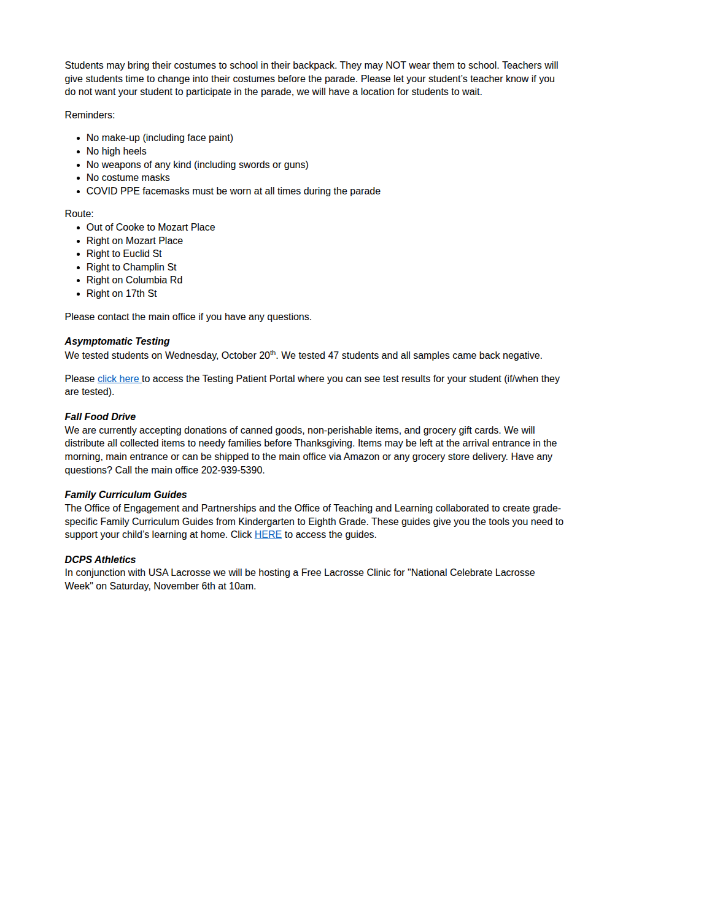Students may bring their costumes to school in their backpack. They may NOT wear them to school. Teachers will give students time to change into their costumes before the parade. Please let your student’s teacher know if you do not want your student to participate in the parade, we will have a location for students to wait.
Reminders:
No make-up (including face paint)
No high heels
No weapons of any kind (including swords or guns)
No costume masks
COVID PPE facemasks must be worn at all times during the parade
Route:
Out of Cooke to Mozart Place
Right on Mozart Place
Right to Euclid St
Right to Champlin St
Right on Columbia Rd
Right on 17th St
Please contact the main office if you have any questions.
Asymptomatic Testing
We tested students on Wednesday, October 20th. We tested 47 students and all samples came back negative.
Please click here to access the Testing Patient Portal where you can see test results for your student (if/when they are tested).
Fall Food Drive
We are currently accepting donations of canned goods, non-perishable items, and grocery gift cards. We will distribute all collected items to needy families before Thanksgiving. Items may be left at the arrival entrance in the morning, main entrance or can be shipped to the main office via Amazon or any grocery store delivery. Have any questions? Call the main office 202-939-5390.
Family Curriculum Guides
The Office of Engagement and Partnerships and the Office of Teaching and Learning collaborated to create grade-specific Family Curriculum Guides from Kindergarten to Eighth Grade. These guides give you the tools you need to support your child’s learning at home. Click HERE to access the guides.
DCPS Athletics
In conjunction with USA Lacrosse we will be hosting a Free Lacrosse Clinic for "National Celebrate Lacrosse Week" on Saturday, November 6th at 10am.